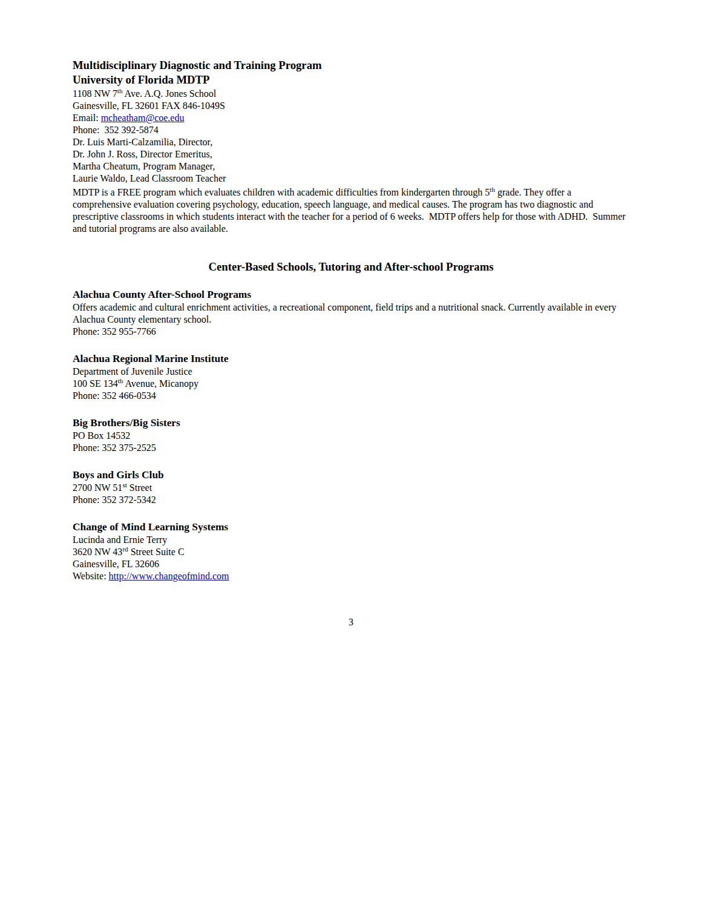Multidisciplinary Diagnostic and Training Program
University of Florida MDTP
1108 NW 7th Ave. A.Q. Jones School
Gainesville, FL 32601 FAX 846-1049S
Email: mcheatham@coe.edu
Phone: 352 392-5874
Dr. Luis Marti-Calzamilia, Director,
Dr. John J. Ross, Director Emeritus,
Martha Cheatum, Program Manager,
Laurie Waldo, Lead Classroom Teacher
MDTP is a FREE program which evaluates children with academic difficulties from kindergarten through 5th grade. They offer a comprehensive evaluation covering psychology, education, speech language, and medical causes. The program has two diagnostic and prescriptive classrooms in which students interact with the teacher for a period of 6 weeks. MDTP offers help for those with ADHD. Summer and tutorial programs are also available.
Center-Based Schools, Tutoring and After-school Programs
Alachua County After-School Programs
Offers academic and cultural enrichment activities, a recreational component, field trips and a nutritional snack. Currently available in every Alachua County elementary school.
Phone: 352 955-7766
Alachua Regional Marine Institute
Department of Juvenile Justice
100 SE 134th Avenue, Micanopy
Phone: 352 466-0534
Big Brothers/Big Sisters
PO Box 14532
Phone: 352 375-2525
Boys and Girls Club
2700 NW 51st Street
Phone: 352 372-5342
Change of Mind Learning Systems
Lucinda and Ernie Terry
3620 NW 43rd Street Suite C
Gainesville, FL 32606
Website: http://www.changeofmind.com
3